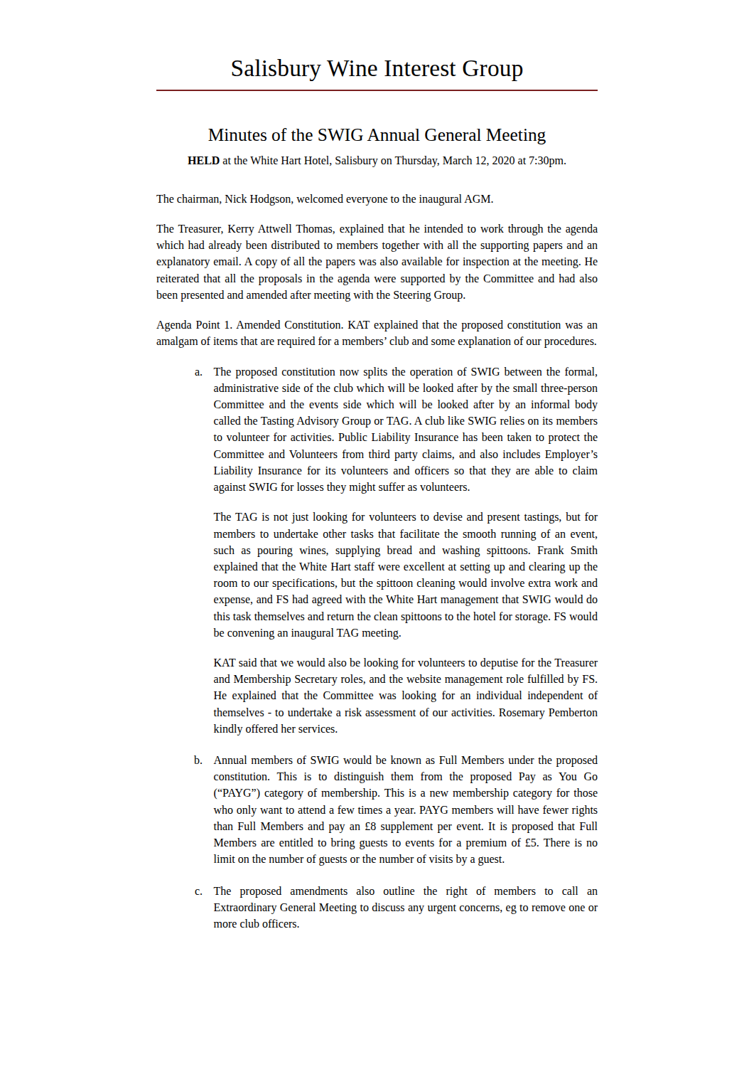Salisbury Wine Interest Group
Minutes of the SWIG Annual General Meeting
HELD at the White Hart Hotel, Salisbury on Thursday, March 12, 2020 at 7:30pm.
The chairman, Nick Hodgson, welcomed everyone to the inaugural AGM.
The Treasurer, Kerry Attwell Thomas, explained that he intended to work through the agenda which had already been distributed to members together with all the supporting papers and an explanatory email. A copy of all the papers was also available for inspection at the meeting. He reiterated that all the proposals in the agenda were supported by the Committee and had also been presented and amended after meeting with the Steering Group.
Agenda Point 1. Amended Constitution. KAT explained that the proposed constitution was an amalgam of items that are required for a members’ club and some explanation of our procedures.
The proposed constitution now splits the operation of SWIG between the formal, administrative side of the club which will be looked after by the small three-person Committee and the events side which will be looked after by an informal body called the Tasting Advisory Group or TAG. A club like SWIG relies on its members to volunteer for activities. Public Liability Insurance has been taken to protect the Committee and Volunteers from third party claims, and also includes Employer’s Liability Insurance for its volunteers and officers so that they are able to claim against SWIG for losses they might suffer as volunteers.
The TAG is not just looking for volunteers to devise and present tastings, but for members to undertake other tasks that facilitate the smooth running of an event, such as pouring wines, supplying bread and washing spittoons. Frank Smith explained that the White Hart staff were excellent at setting up and clearing up the room to our specifications, but the spittoon cleaning would involve extra work and expense, and FS had agreed with the White Hart management that SWIG would do this task themselves and return the clean spittoons to the hotel for storage. FS would be convening an inaugural TAG meeting.
KAT said that we would also be looking for volunteers to deputise for the Treasurer and Membership Secretary roles, and the website management role fulfilled by FS. He explained that the Committee was looking for an individual independent of themselves - to undertake a risk assessment of our activities. Rosemary Pemberton kindly offered her services.
Annual members of SWIG would be known as Full Members under the proposed constitution. This is to distinguish them from the proposed Pay as You Go (“PAYG”) category of membership. This is a new membership category for those who only want to attend a few times a year. PAYG members will have fewer rights than Full Members and pay an £8 supplement per event. It is proposed that Full Members are entitled to bring guests to events for a premium of £5. There is no limit on the number of guests or the number of visits by a guest.
The proposed amendments also outline the right of members to call an Extraordinary General Meeting to discuss any urgent concerns, eg to remove one or more club officers.